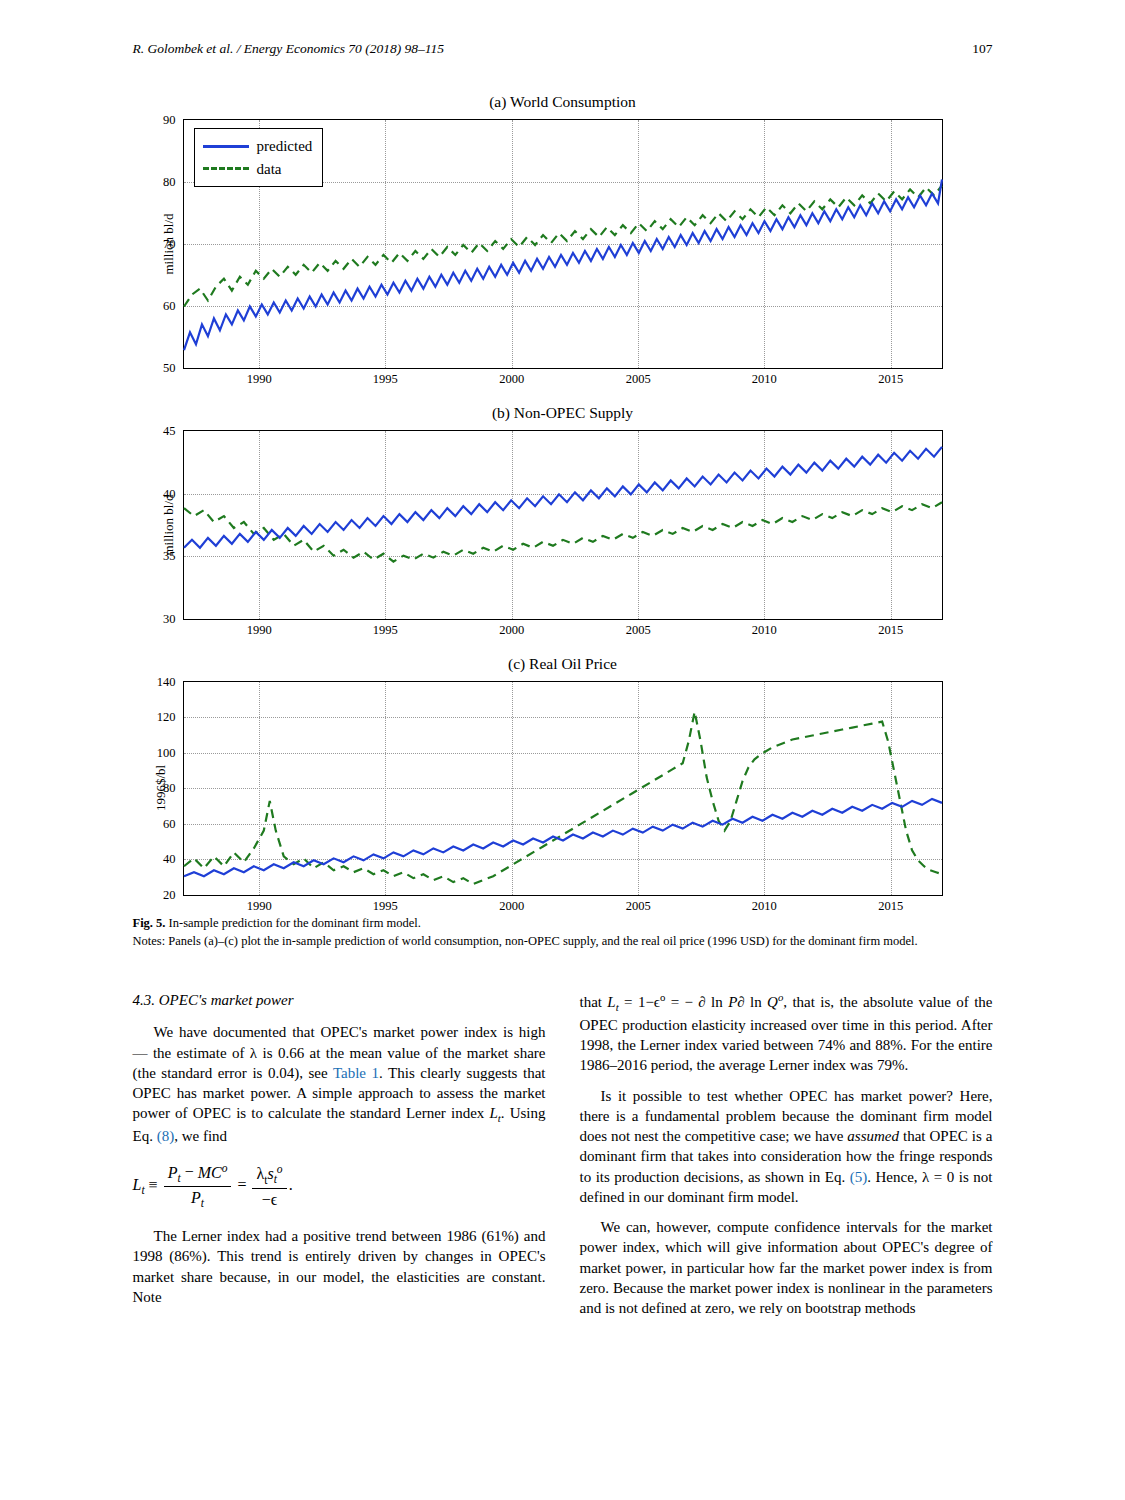R. Golombek et al. / Energy Economics 70 (2018) 98–115
107
(a) World Consumption
million bl/d
50
60
70
80
90
1990
1995
2000
2005
2010
2015
predicted
data
(b) Non-OPEC Supply
million bl/d
30
35
40
45
1990
1995
2000
2005
2010
2015
(c) Real Oil Price
1996$/bl
20
40
60
80
100
120
140
1990
1995
2000
2005
2010
2015
Fig. 5. In-sample prediction for the dominant firm model.
Notes: Panels (a)–(c) plot the in-sample prediction of world consumption, non-OPEC supply, and the real oil price (1996 USD) for the dominant firm model.
4.3. OPEC's market power
We have documented that OPEC's market power index is high — the estimate of λ is 0.66 at the mean value of the market share (the standard error is 0.04), see Table 1. This clearly suggests that OPEC has market power. A simple approach to assess the market power of OPEC is to calculate the standard Lerner index Lt. Using Eq. (8), we find
Lt ≡ Pt − MCo Pt = λtsto−ϵ.
The Lerner index had a positive trend between 1986 (61%) and 1998 (86%). This trend is entirely driven by changes in OPEC's market share because, in our model, the elasticities are constant. Note
that Lt = 1−ϵo = − ∂ ln P∂ ln Qo, that is, the absolute value of the OPEC production elasticity increased over time in this period. After 1998, the Lerner index varied between 74% and 88%. For the entire 1986–2016 period, the average Lerner index was 79%.
Is it possible to test whether OPEC has market power? Here, there is a fundamental problem because the dominant firm model does not nest the competitive case; we have assumed that OPEC is a dominant firm that takes into consideration how the fringe responds to its production decisions, as shown in Eq. (5). Hence, λ = 0 is not defined in our dominant firm model.
We can, however, compute confidence intervals for the market power index, which will give information about OPEC's degree of market power, in particular how far the market power index is from zero. Because the market power index is nonlinear in the parameters and is not defined at zero, we rely on bootstrap methods